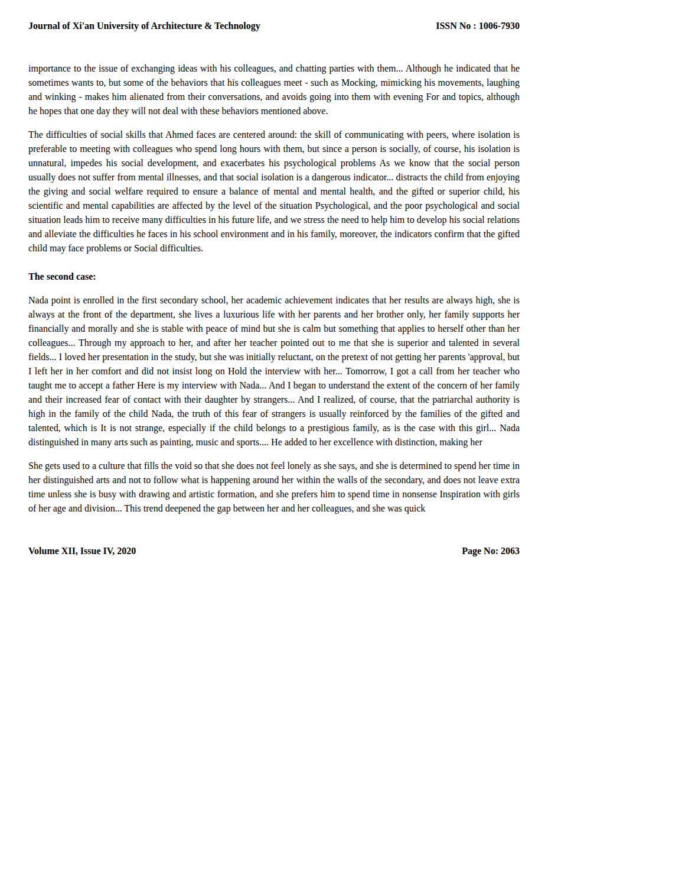Journal of Xi'an University of Architecture & Technology ISSN No : 1006-7930
importance to the issue of exchanging ideas with his colleagues, and chatting parties with them... Although he indicated that he sometimes wants to, but some of the behaviors that his colleagues meet - such as Mocking, mimicking his movements, laughing and winking - makes him alienated from their conversations, and avoids going into them with evening For and topics, although he hopes that one day they will not deal with these behaviors mentioned above.
The difficulties of social skills that Ahmed faces are centered around: the skill of communicating with peers, where isolation is preferable to meeting with colleagues who spend long hours with them, but since a person is socially, of course, his isolation is unnatural, impedes his social development, and exacerbates his psychological problems As we know that the social person usually does not suffer from mental illnesses, and that social isolation is a dangerous indicator... distracts the child from enjoying the giving and social welfare required to ensure a balance of mental and mental health, and the gifted or superior child, his scientific and mental capabilities are affected by the level of the situation Psychological, and the poor psychological and social situation leads him to receive many difficulties in his future life, and we stress the need to help him to develop his social relations and alleviate the difficulties he faces in his school environment and in his family, moreover, the indicators confirm that the gifted child may face problems or Social difficulties.
The second case:
Nada point is enrolled in the first secondary school, her academic achievement indicates that her results are always high, she is always at the front of the department, she lives a luxurious life with her parents and her brother only, her family supports her financially and morally and she is stable with peace of mind but she is calm but something that applies to herself other than her colleagues... Through my approach to her, and after her teacher pointed out to me that she is superior and talented in several fields... I loved her presentation in the study, but she was initially reluctant, on the pretext of not getting her parents 'approval, but I left her in her comfort and did not insist long on Hold the interview with her... Tomorrow, I got a call from her teacher who taught me to accept a father Here is my interview with Nada... And I began to understand the extent of the concern of her family and their increased fear of contact with their daughter by strangers... And I realized, of course, that the patriarchal authority is high in the family of the child Nada, the truth of this fear of strangers is usually reinforced by the families of the gifted and talented, which is It is not strange, especially if the child belongs to a prestigious family, as is the case with this girl... Nada distinguished in many arts such as painting, music and sports.... He added to her excellence with distinction, making her
She gets used to a culture that fills the void so that she does not feel lonely as she says, and she is determined to spend her time in her distinguished arts and not to follow what is happening around her within the walls of the secondary, and does not leave extra time unless she is busy with drawing and artistic formation, and she prefers him to spend time in nonsense Inspiration with girls of her age and division... This trend deepened the gap between her and her colleagues, and she was quick
Volume XII, Issue IV, 2020 Page No: 2063